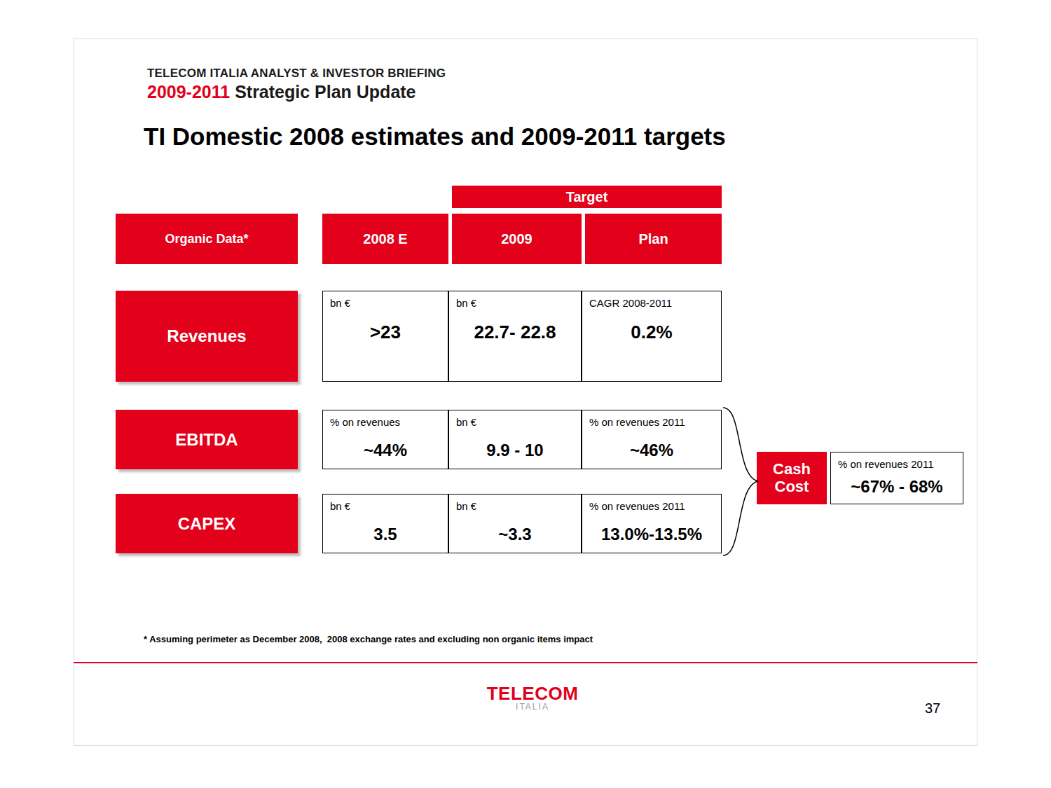TELECOM ITALIA ANALYST & INVESTOR BRIEFING
2009-2011 Strategic Plan Update
TI Domestic 2008 estimates and 2009-2011 targets
Target
Organic Data*
2008 E
2009
Plan
Revenues
EBITDA
CAPEX
Cash Cost
bn €
>23
bn €
22.7- 22.8
CAGR 2008-2011
0.2%
% on revenues
~44%
bn €
9.9 - 10
% on revenues 2011
~46%
bn €
3.5
bn €
~3.3
% on revenues 2011
13.0%-13.5%
% on revenues 2011
~67% - 68%
* Assuming perimeter as December 2008, 2008 exchange rates and excluding non organic items impact
TELECOM
ITALIA
37